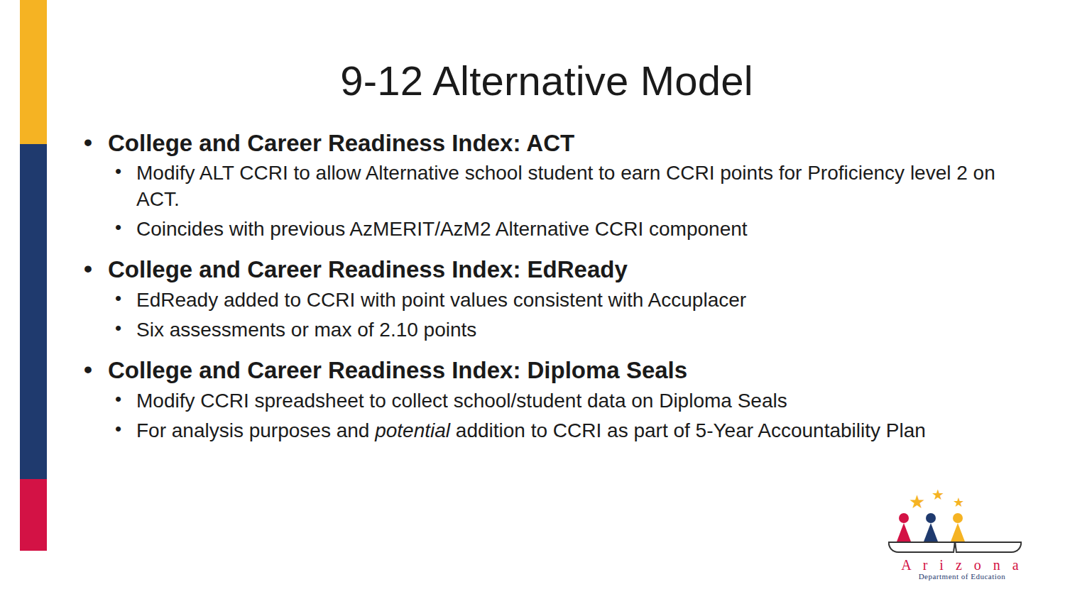9-12 Alternative Model
College and Career Readiness Index: ACT
Modify ALT CCRI to allow Alternative school student to earn CCRI points for Proficiency level 2 on ACT.
Coincides with previous AzMERIT/AzM2 Alternative CCRI component
College and Career Readiness Index: EdReady
EdReady added to CCRI with point values consistent with Accuplacer
Six assessments or max of 2.10 points
College and Career Readiness Index: Diploma Seals
Modify CCRI spreadsheet to collect school/student data on Diploma Seals
For analysis purposes and potential addition to CCRI as part of 5-Year Accountability Plan
★ ★ ★
A r i z o n a
Department of Education